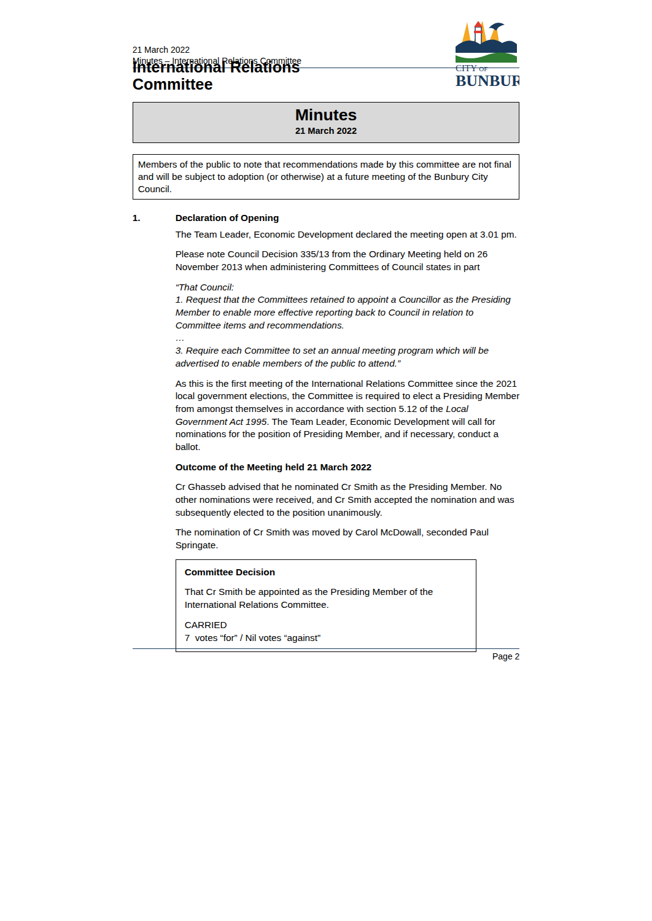21 March 2022
Minutes – International Relations Committee
International Relations Committee
CITY OF BUNBURY
Minutes
21 March 2022
Members of the public to note that recommendations made by this committee are not final and will be subject to adoption (or otherwise) at a future meeting of the Bunbury City Council.
1.
Declaration of Opening
The Team Leader, Economic Development declared the meeting open at 3.01 pm.
Please note Council Decision 335/13 from the Ordinary Meeting held on 26 November 2013 when administering Committees of Council states in part
“That Council:
1. Request that the Committees retained to appoint a Councillor as the Presiding Member to enable more effective reporting back to Council in relation to Committee items and recommendations.
…
3. Require each Committee to set an annual meeting program which will be advertised to enable members of the public to attend.”
As this is the first meeting of the International Relations Committee since the 2021 local government elections, the Committee is required to elect a Presiding Member from amongst themselves in accordance with section 5.12 of the Local Government Act 1995. The Team Leader, Economic Development will call for nominations for the position of Presiding Member, and if necessary, conduct a ballot.
Outcome of the Meeting held 21 March 2022
Cr Ghasseb advised that he nominated Cr Smith as the Presiding Member. No other nominations were received, and Cr Smith accepted the nomination and was subsequently elected to the position unanimously.
The nomination of Cr Smith was moved by Carol McDowall, seconded Paul Springate.
Committee Decision
That Cr Smith be appointed as the Presiding Member of the International Relations Committee.
CARRIED
7 votes “for” / Nil votes “against”
Page 2